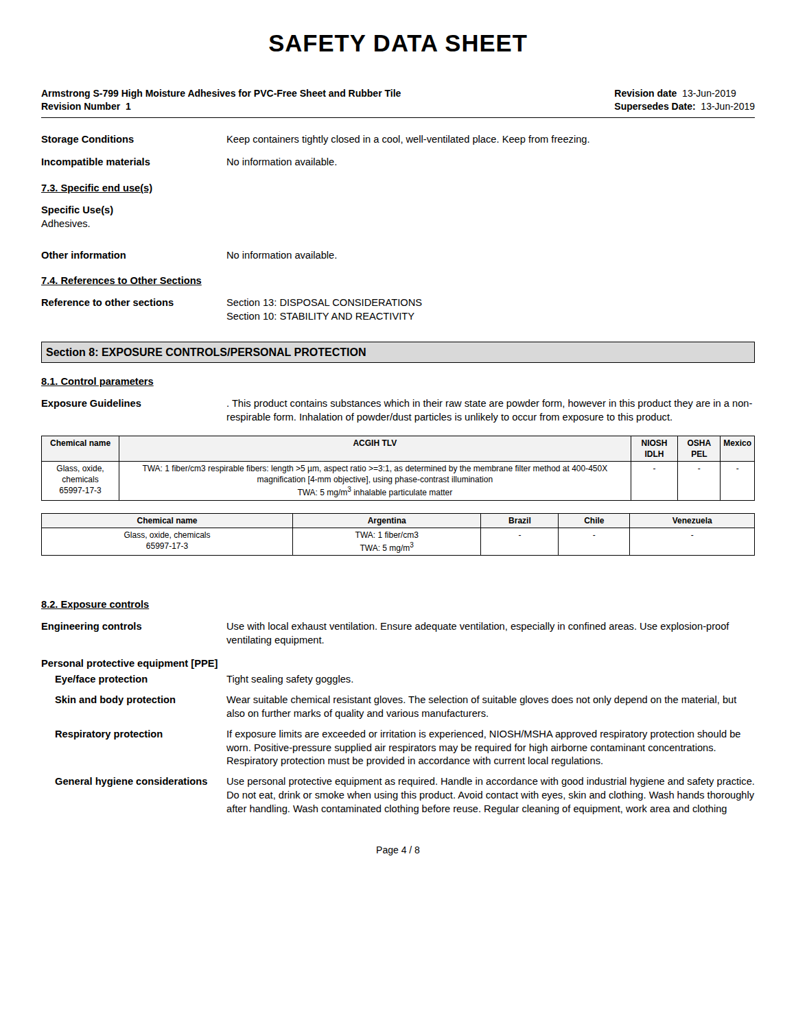SAFETY DATA SHEET
Armstrong S-799 High Moisture Adhesives for PVC-Free Sheet and Rubber Tile
Revision Number 1
Revision date 13-Jun-2019
Supersedes Date: 13-Jun-2019
Storage Conditions
Keep containers tightly closed in a cool, well-ventilated place. Keep from freezing.
Incompatible materials
No information available.
7.3. Specific end use(s)
Specific Use(s)
Adhesives.
Other information
No information available.
7.4. References to Other Sections
Reference to other sections
Section 13: DISPOSAL CONSIDERATIONS
Section 10: STABILITY AND REACTIVITY
Section 8: EXPOSURE CONTROLS/PERSONAL PROTECTION
8.1. Control parameters
Exposure Guidelines
. This product contains substances which in their raw state are powder form, however in this product they are in a non-respirable form. Inhalation of powder/dust particles is unlikely to occur from exposure to this product.
| Chemical name | ACGIH TLV | NIOSH IDLH | OSHA PEL | Mexico |
| --- | --- | --- | --- | --- |
| Glass, oxide, chemicals 65997-17-3 | TWA: 1 fiber/cm3 respirable fibers: length >5 µm, aspect ratio >=3:1, as determined by the membrane filter method at 400-450X magnification [4-mm objective], using phase-contrast illumination TWA: 5 mg/m 3 inhalable particulate matter | - | - | - |
| Chemical name | Argentina | Brazil | Chile | Venezuela |
| --- | --- | --- | --- | --- |
| Glass, oxide, chemicals 65997-17-3 | TWA: 1 fiber/cm3 TWA: 5 mg/m 3 | - | - | - |
8.2. Exposure controls
Engineering controls
Use with local exhaust ventilation. Ensure adequate ventilation, especially in confined areas. Use explosion-proof ventilating equipment.
Personal protective equipment [PPE]
Eye/face protection
Tight sealing safety goggles.
Skin and body protection
Wear suitable chemical resistant gloves. The selection of suitable gloves does not only depend on the material, but also on further marks of quality and various manufacturers.
Respiratory protection
If exposure limits are exceeded or irritation is experienced, NIOSH/MSHA approved respiratory protection should be worn. Positive-pressure supplied air respirators may be required for high airborne contaminant concentrations. Respiratory protection must be provided in accordance with current local regulations.
General hygiene considerations
Use personal protective equipment as required. Handle in accordance with good industrial hygiene and safety practice. Do not eat, drink or smoke when using this product. Avoid contact with eyes, skin and clothing. Wash hands thoroughly after handling. Wash contaminated clothing before reuse. Regular cleaning of equipment, work area and clothing
Page 4 / 8